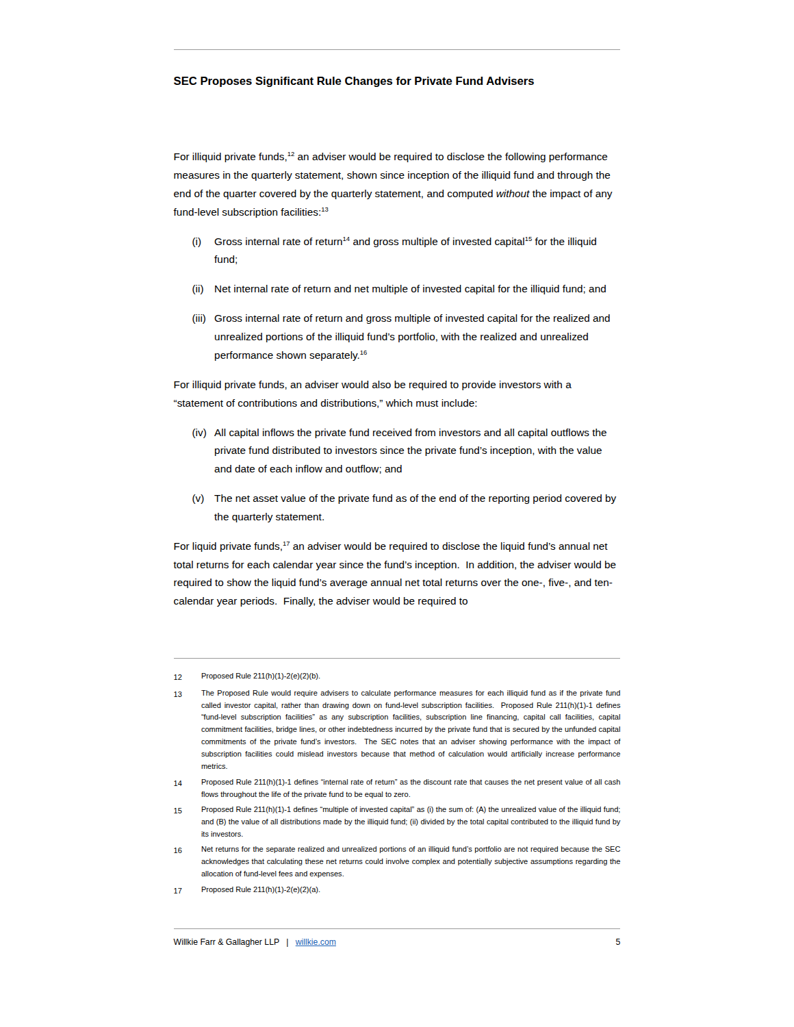SEC Proposes Significant Rule Changes for Private Fund Advisers
For illiquid private funds,12 an adviser would be required to disclose the following performance measures in the quarterly statement, shown since inception of the illiquid fund and through the end of the quarter covered by the quarterly statement, and computed without the impact of any fund-level subscription facilities:13
(i) Gross internal rate of return14 and gross multiple of invested capital15 for the illiquid fund;
(ii) Net internal rate of return and net multiple of invested capital for the illiquid fund; and
(iii) Gross internal rate of return and gross multiple of invested capital for the realized and unrealized portions of the illiquid fund’s portfolio, with the realized and unrealized performance shown separately.16
For illiquid private funds, an adviser would also be required to provide investors with a “statement of contributions and distributions,” which must include:
(iv) All capital inflows the private fund received from investors and all capital outflows the private fund distributed to investors since the private fund’s inception, with the value and date of each inflow and outflow; and
(v) The net asset value of the private fund as of the end of the reporting period covered by the quarterly statement.
For liquid private funds,17 an adviser would be required to disclose the liquid fund’s annual net total returns for each calendar year since the fund’s inception. In addition, the adviser would be required to show the liquid fund’s average annual net total returns over the one-, five-, and ten- calendar year periods. Finally, the adviser would be required to
12
Proposed Rule 211(h)(1)-2(e)(2)(b).
13
The Proposed Rule would require advisers to calculate performance measures for each illiquid fund as if the private fund called investor capital, rather than drawing down on fund-level subscription facilities. Proposed Rule 211(h)(1)-1 defines “fund-level subscription facilities” as any subscription facilities, subscription line financing, capital call facilities, capital commitment facilities, bridge lines, or other indebtedness incurred by the private fund that is secured by the unfunded capital commitments of the private fund’s investors. The SEC notes that an adviser showing performance with the impact of subscription facilities could mislead investors because that method of calculation would artificially increase performance metrics.
14
Proposed Rule 211(h)(1)-1 defines “internal rate of return” as the discount rate that causes the net present value of all cash flows throughout the life of the private fund to be equal to zero.
15
Proposed Rule 211(h)(1)-1 defines “multiple of invested capital” as (i) the sum of: (A) the unrealized value of the illiquid fund; and (B) the value of all distributions made by the illiquid fund; (ii) divided by the total capital contributed to the illiquid fund by its investors.
16
Net returns for the separate realized and unrealized portions of an illiquid fund’s portfolio are not required because the SEC acknowledges that calculating these net returns could involve complex and potentially subjective assumptions regarding the allocation of fund-level fees and expenses.
17
Proposed Rule 211(h)(1)-2(e)(2)(a).
Willkie Farr & Gallagher LLP | willkie.com
5